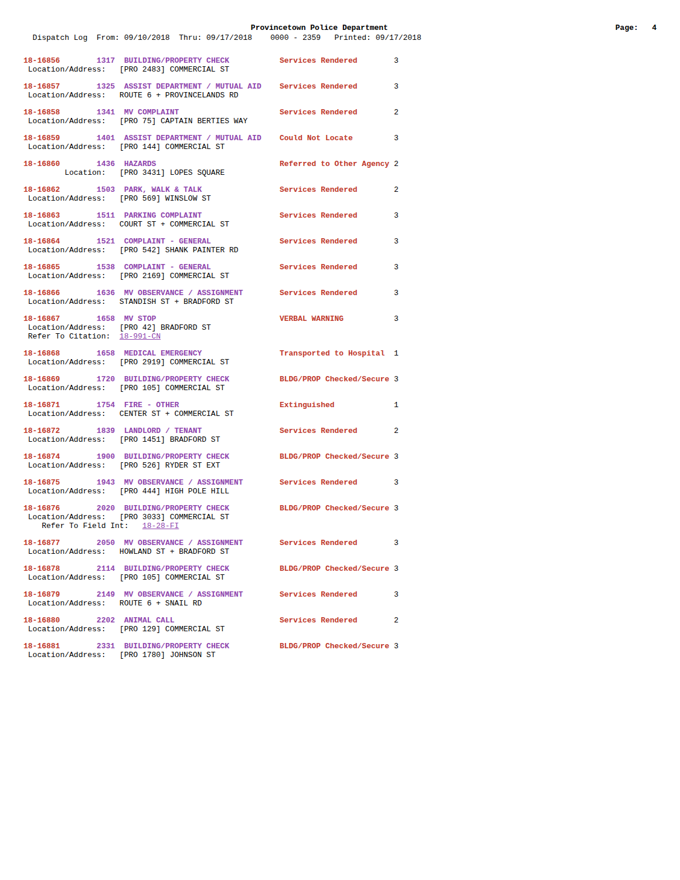Provincetown Police Department
Page: 4
Dispatch Log From: 09/10/2018 Thru: 09/17/2018 0000 - 2359 Printed: 09/17/2018
18-16856 1317 BUILDING/PROPERTY CHECK Services Rendered 3
Location/Address: [PRO 2483] COMMERCIAL ST
18-16857 1325 ASSIST DEPARTMENT / MUTUAL AID Services Rendered 3
Location/Address: ROUTE 6 + PROVINCELANDS RD
18-16858 1341 MV COMPLAINT Services Rendered 2
Location/Address: [PRO 75] CAPTAIN BERTIES WAY
18-16859 1401 ASSIST DEPARTMENT / MUTUAL AID Could Not Locate 3
Location/Address: [PRO 144] COMMERCIAL ST
18-16860 1436 HAZARDS Referred to Other Agency 2
Location: [PRO 3431] LOPES SQUARE
18-16862 1503 PARK, WALK & TALK Services Rendered 2
Location/Address: [PRO 569] WINSLOW ST
18-16863 1511 PARKING COMPLAINT Services Rendered 3
Location/Address: COURT ST + COMMERCIAL ST
18-16864 1521 COMPLAINT - GENERAL Services Rendered 3
Location/Address: [PRO 542] SHANK PAINTER RD
18-16865 1538 COMPLAINT - GENERAL Services Rendered 3
Location/Address: [PRO 2169] COMMERCIAL ST
18-16866 1636 MV OBSERVANCE / ASSIGNMENT Services Rendered 3
Location/Address: STANDISH ST + BRADFORD ST
18-16867 1658 MV STOP VERBAL WARNING 3
Location/Address: [PRO 42] BRADFORD ST
Refer To Citation: 18-991-CN
18-16868 1658 MEDICAL EMERGENCY Transported to Hospital 1
Location/Address: [PRO 2919] COMMERCIAL ST
18-16869 1720 BUILDING/PROPERTY CHECK BLDG/PROP Checked/Secure 3
Location/Address: [PRO 105] COMMERCIAL ST
18-16871 1754 FIRE - OTHER Extinguished 1
Location/Address: CENTER ST + COMMERCIAL ST
18-16872 1839 LANDLORD / TENANT Services Rendered 2
Location/Address: [PRO 1451] BRADFORD ST
18-16874 1900 BUILDING/PROPERTY CHECK BLDG/PROP Checked/Secure 3
Location/Address: [PRO 526] RYDER ST EXT
18-16875 1943 MV OBSERVANCE / ASSIGNMENT Services Rendered 3
Location/Address: [PRO 444] HIGH POLE HILL
18-16876 2020 BUILDING/PROPERTY CHECK BLDG/PROP Checked/Secure 3
Location/Address: [PRO 3033] COMMERCIAL ST
Refer To Field Int: 18-28-FI
18-16877 2050 MV OBSERVANCE / ASSIGNMENT Services Rendered 3
Location/Address: HOWLAND ST + BRADFORD ST
18-16878 2114 BUILDING/PROPERTY CHECK BLDG/PROP Checked/Secure 3
Location/Address: [PRO 105] COMMERCIAL ST
18-16879 2149 MV OBSERVANCE / ASSIGNMENT Services Rendered 3
Location/Address: ROUTE 6 + SNAIL RD
18-16880 2202 ANIMAL CALL Services Rendered 2
Location/Address: [PRO 129] COMMERCIAL ST
18-16881 2331 BUILDING/PROPERTY CHECK BLDG/PROP Checked/Secure 3
Location/Address: [PRO 1780] JOHNSON ST